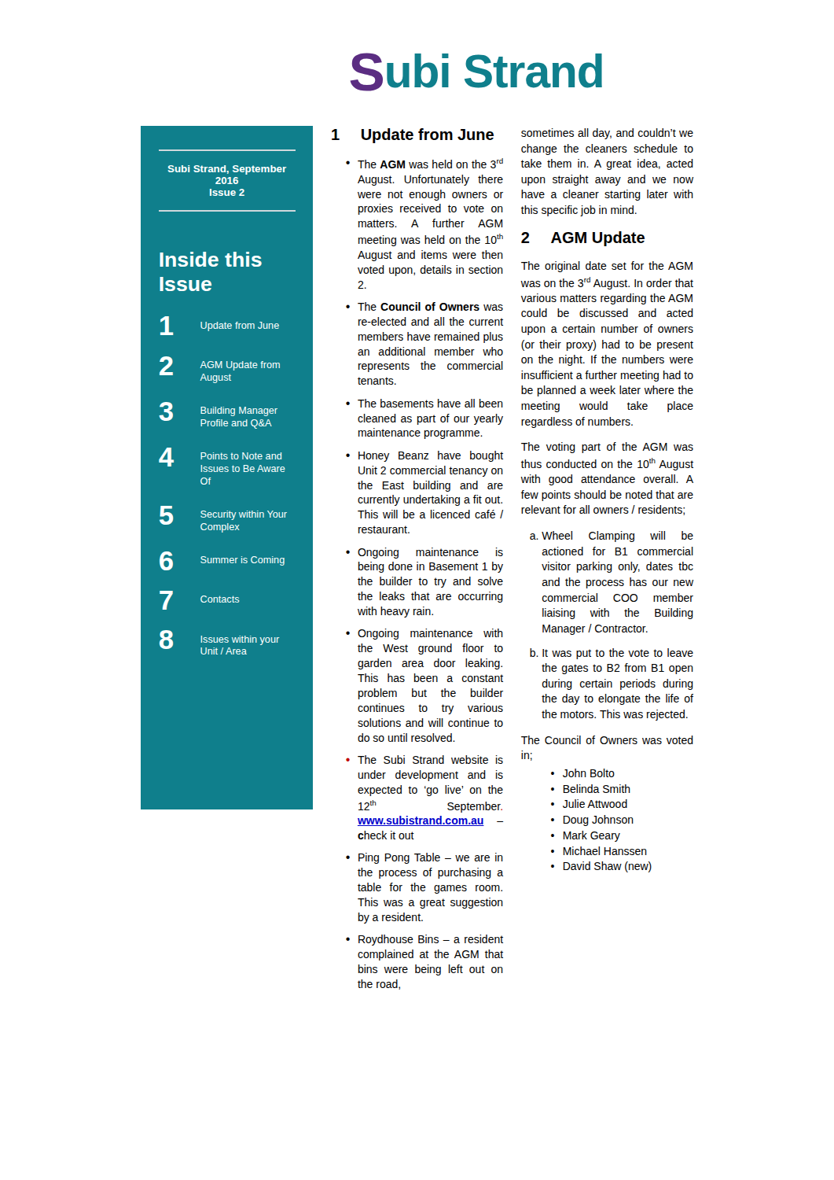Subi Strand
Subi Strand, September 2016
Issue 2
Inside this Issue
1 Update from June
2 AGM Update from August
3 Building Manager Profile and Q&A
4 Points to Note and Issues to Be Aware Of
5 Security within Your Complex
6 Summer is Coming
7 Contacts
8 Issues within your Unit / Area
1 Update from June
The AGM was held on the 3rd August. Unfortunately there were not enough owners or proxies received to vote on matters. A further AGM meeting was held on the 10th August and items were then voted upon, details in section 2.
The Council of Owners was re-elected and all the current members have remained plus an additional member who represents the commercial tenants.
The basements have all been cleaned as part of our yearly maintenance programme.
Honey Beanz have bought Unit 2 commercial tenancy on the East building and are currently undertaking a fit out. This will be a licenced café / restaurant.
Ongoing maintenance is being done in Basement 1 by the builder to try and solve the leaks that are occurring with heavy rain.
Ongoing maintenance with the West ground floor to garden area door leaking. This has been a constant problem but the builder continues to try various solutions and will continue to do so until resolved.
The Subi Strand website is under development and is expected to ‘go live’ on the 12th September. www.subistrand.com.au – check it out
Ping Pong Table – we are in the process of purchasing a table for the games room. This was a great suggestion by a resident.
Roydhouse Bins – a resident complained at the AGM that bins were being left out on the road,
sometimes all day, and couldn’t we change the cleaners schedule to take them in. A great idea, acted upon straight away and we now have a cleaner starting later with this specific job in mind.
2 AGM Update
The original date set for the AGM was on the 3rd August. In order that various matters regarding the AGM could be discussed and acted upon a certain number of owners (or their proxy) had to be present on the night. If the numbers were insufficient a further meeting had to be planned a week later where the meeting would take place regardless of numbers.
The voting part of the AGM was thus conducted on the 10th August with good attendance overall. A few points should be noted that are relevant for all owners / residents;
Wheel Clamping will be actioned for B1 commercial visitor parking only, dates tbc and the process has our new commercial COO member liaising with the Building Manager / Contractor.
It was put to the vote to leave the gates to B2 from B1 open during certain periods during the day to elongate the life of the motors. This was rejected.
The Council of Owners was voted in;
John Bolto
Belinda Smith
Julie Attwood
Doug Johnson
Mark Geary
Michael Hanssen
David Shaw (new)